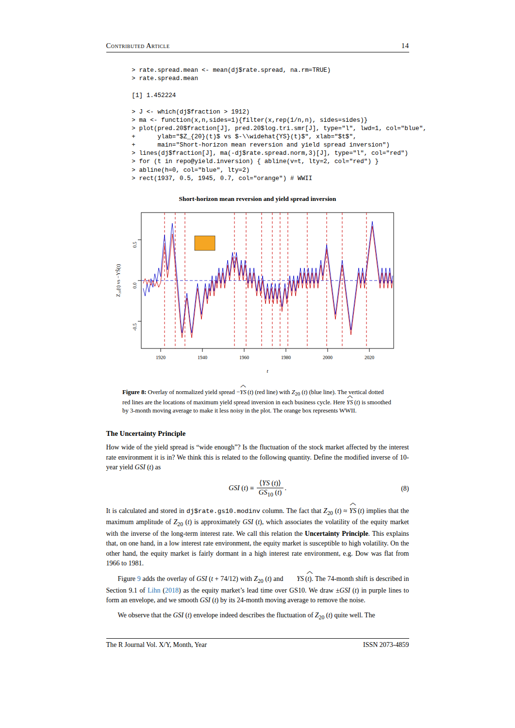Contributed Article
14
> rate.spread.mean <- mean(dj$rate.spread, na.rm=TRUE)
> rate.spread.mean

[1] 1.452224

> J <- which(dj$fraction > 1912)
> ma <- function(x,n,sides=1){filter(x,rep(1/n,n), sides=sides)}
> plot(pred.20$fraction[J], pred.20$log.tri.smr[J], type="l", lwd=1, col="blue",
+      ylab="$Z_{20}(t)$ vs $-\\widehat{YS}(t)$", xlab="$t$",
+      main="Short-horizon mean reversion and yield spread inversion")
> lines(dj$fraction[J], ma(-dj$rate.spread.norm,3)[J], type="l", col="red")
> for (t in repo@yield.inversion) { abline(v=t, lty=2, col="red") }
> abline(h=0, col="blue", lty=2)
> rect(1937, 0.5, 1945, 0.7, col="orange") # WWII
Short-horizon mean reversion and yield spread inversion
0.5 0.0 -0.5 Z₂₀(t) vs −YŜ(t) 1920 1940 1960 1980 2000 2020 t
Figure 8: Overlay of normalized yield spread −YS (t) (red line) with Z20 (t) (blue line). The vertical dotted red lines are the locations of maximum yield spread inversion in each business cycle. Here YS (t) is smoothed by 3-month moving average to make it less noisy in the plot. The orange box represents WWII.
The Uncertainty Principle
How wide of the yield spread is “wide enough”? Is the fluctuation of the stock market affected by the interest rate environment it is in? We think this is related to the following quantity. Define the modified inverse of 10-year yield GSI (t) as
GSI (t) ≡ ⟨YS (t)⟩ GS10 (t) .
(8)
It is calculated and stored in dj$rate.gs10.modinv column. The fact that Z20 (t) ≈ YS (t) implies that the maximum amplitude of Z20 (t) is approximately GSI (t), which associates the volatility of the equity market with the inverse of the long-term interest rate. We call this relation the Uncertainty Principle. This explains that, on one hand, in a low interest rate environment, the equity market is susceptible to high volatility. On the other hand, the equity market is fairly dormant in a high interest rate environment, e.g. Dow was flat from 1966 to 1981.
Figure 9 adds the overlay of GSI (t + 74/12) with Z20 (t) and YS (t). The 74-month shift is described in Section 9.1 of Lihn (2018) as the equity market’s lead time over GS10. We draw ±GSI (t) in purple lines to form an envelope, and we smooth GSI (t) by its 24-month moving average to remove the noise.
We observe that the GSI (t) envelope indeed describes the fluctuation of Z20 (t) quite well. The
The R Journal Vol. X/Y, Month, Year
ISSN 2073-4859